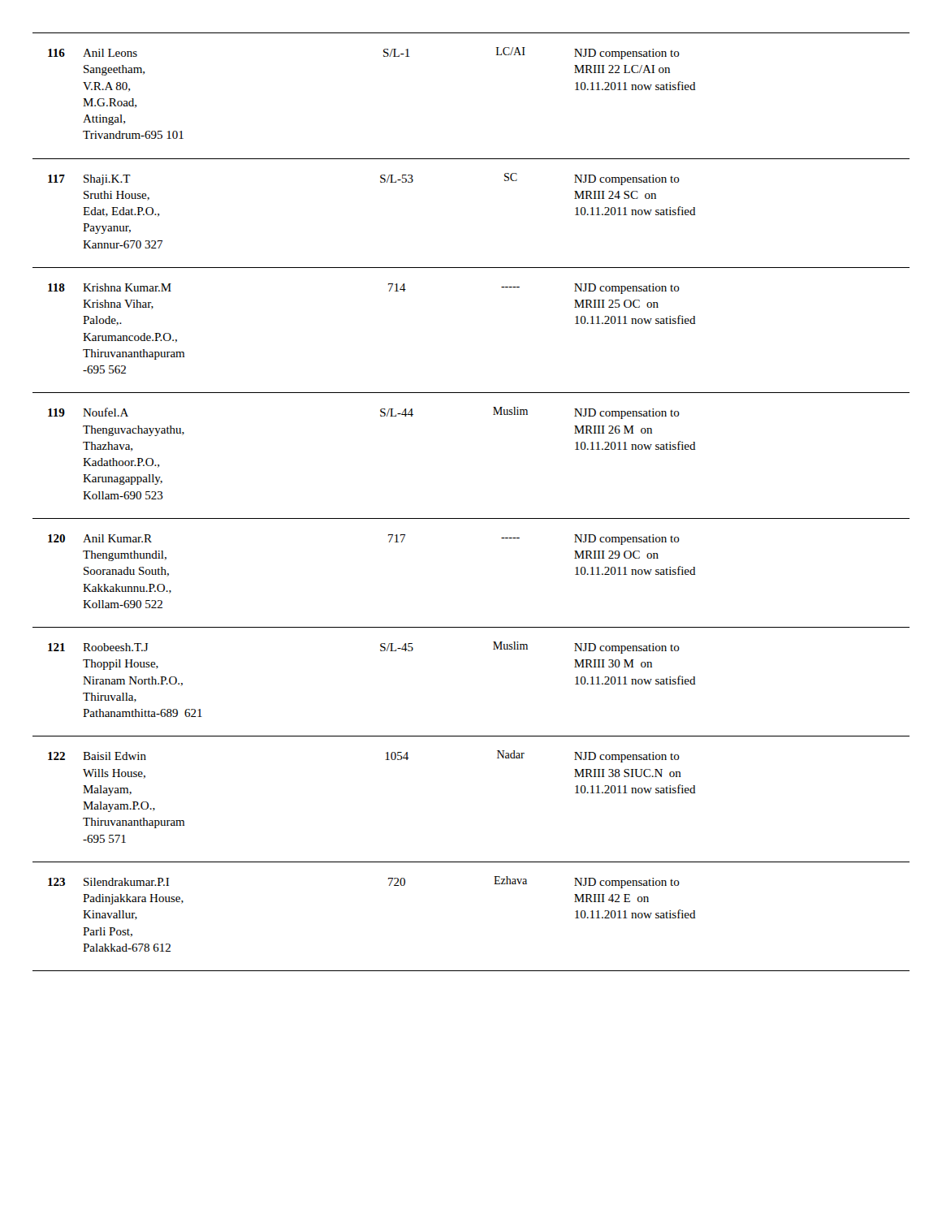| 116 | Anil Leons Sangeetham, V.R.A 80, M.G.Road, Attingal, Trivandrum-695 101 | S/L-1 | LC/AI | NJD compensation to MRIII 22 LC/AI on 10.11.2011 now satisfied |
| 117 | Shaji.K.T Sruthi House, Edat, Edat.P.O., Payyanur, Kannur-670 327 | S/L-53 | SC | NJD compensation to MRIII 24 SC on 10.11.2011 now satisfied |
| 118 | Krishna Kumar.M Krishna Vihar, Palode,. Karumancode.P.O., Thiruvananthapuram -695 562 | 714 | ----- | NJD compensation to MRIII 25 OC on 10.11.2011 now satisfied |
| 119 | Noufel.A Thenguvachayyathu, Thazhava, Kadathoor.P.O., Karunagappally, Kollam-690 523 | S/L-44 | Muslim | NJD compensation to MRIII 26 M on 10.11.2011 now satisfied |
| 120 | Anil Kumar.R Thengumthundil, Sooranadu South, Kakkakunnu.P.O., Kollam-690 522 | 717 | ----- | NJD compensation to MRIII 29 OC on 10.11.2011 now satisfied |
| 121 | Roobeesh.T.J Thoppil House, Niranam North.P.O., Thiruvalla, Pathanamthitta-689 621 | S/L-45 | Muslim | NJD compensation to MRIII 30 M on 10.11.2011 now satisfied |
| 122 | Baisil Edwin Wills House, Malayam, Malayam.P.O., Thiruvananthapuram -695 571 | 1054 | Nadar | NJD compensation to MRIII 38 SIUC.N on 10.11.2011 now satisfied |
| 123 | Silendrakumar.P.I Padinjakkara House, Kinavallur, Parli Post, Palakkad-678 612 | 720 | Ezhava | NJD compensation to MRIII 42 E on 10.11.2011 now satisfied |